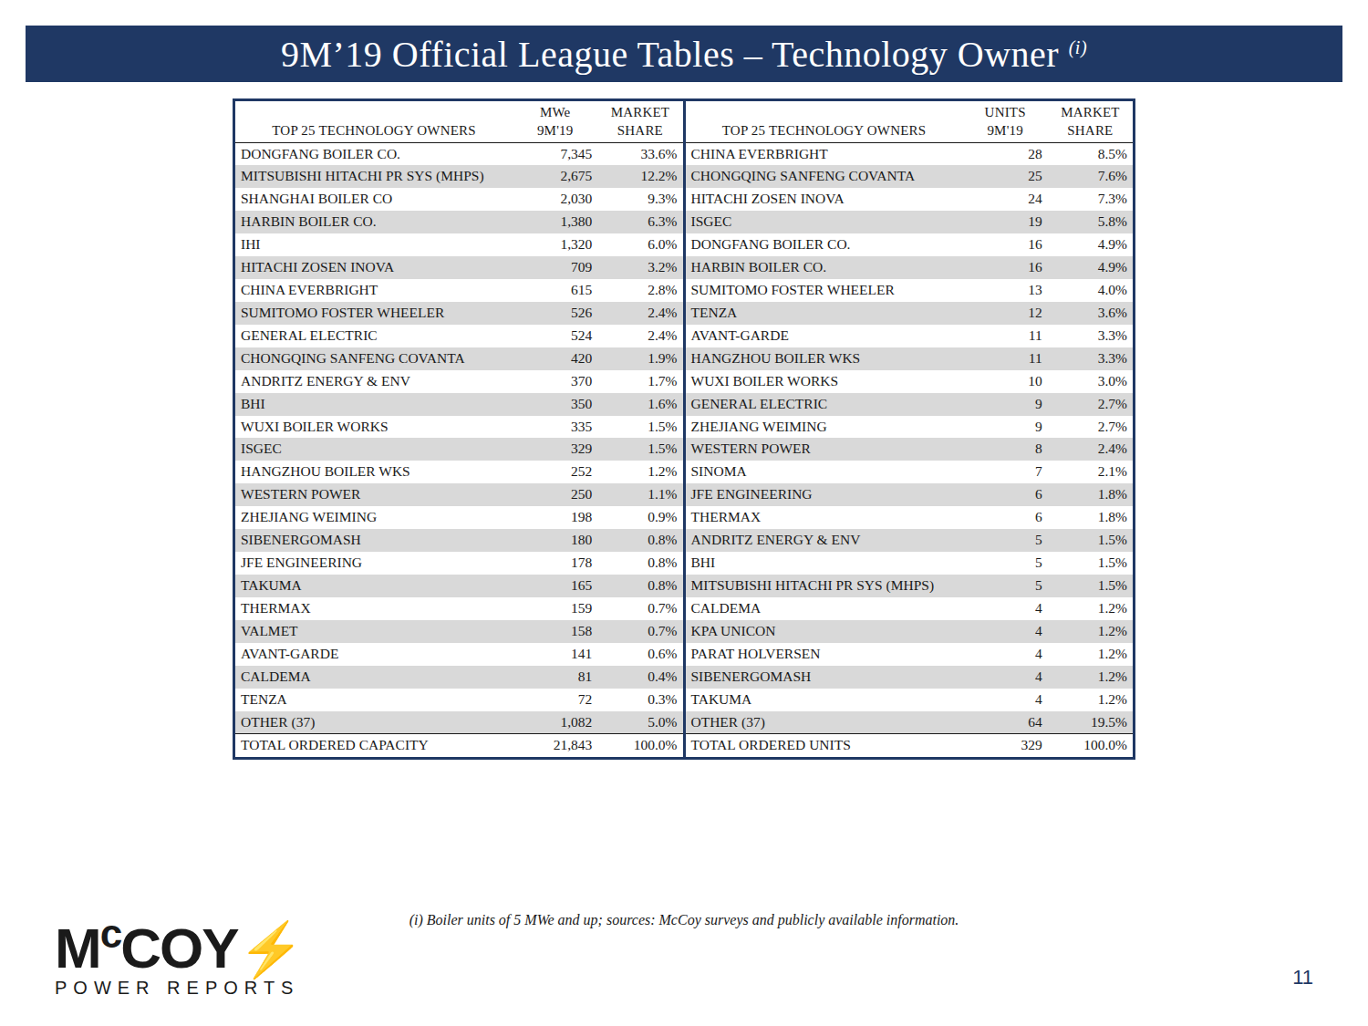9M’19 Official League Tables – Technology Owner (i)
| TOP 25 TECHNOLOGY OWNERS | MWe 9M'19 | MARKET SHARE |
| --- | --- | --- |
| DONGFANG BOILER CO. | 7,345 | 33.6% |
| MITSUBISHI HITACHI PR SYS (MHPS) | 2,675 | 12.2% |
| SHANGHAI BOILER CO | 2,030 | 9.3% |
| HARBIN BOILER CO. | 1,380 | 6.3% |
| IHI | 1,320 | 6.0% |
| HITACHI ZOSEN INOVA | 709 | 3.2% |
| CHINA EVERBRIGHT | 615 | 2.8% |
| SUMITOMO FOSTER WHEELER | 526 | 2.4% |
| GENERAL ELECTRIC | 524 | 2.4% |
| CHONGQING SANFENG COVANTA | 420 | 1.9% |
| ANDRITZ ENERGY & ENV | 370 | 1.7% |
| BHI | 350 | 1.6% |
| WUXI BOILER WORKS | 335 | 1.5% |
| ISGEC | 329 | 1.5% |
| HANGZHOU BOILER WKS | 252 | 1.2% |
| WESTERN POWER | 250 | 1.1% |
| ZHEJIANG WEIMING | 198 | 0.9% |
| SIBENERGOMASH | 180 | 0.8% |
| JFE ENGINEERING | 178 | 0.8% |
| TAKUMA | 165 | 0.8% |
| THERMAX | 159 | 0.7% |
| VALMET | 158 | 0.7% |
| AVANT-GARDE | 141 | 0.6% |
| CALDEMA | 81 | 0.4% |
| TENZA | 72 | 0.3% |
| OTHER (37) | 1,082 | 5.0% |
| TOTAL ORDERED CAPACITY | 21,843 | 100.0% |
| TOP 25 TECHNOLOGY OWNERS | UNITS 9M'19 | MARKET SHARE |
| --- | --- | --- |
| CHINA EVERBRIGHT | 28 | 8.5% |
| CHONGQING SANFENG COVANTA | 25 | 7.6% |
| HITACHI ZOSEN INOVA | 24 | 7.3% |
| ISGEC | 19 | 5.8% |
| DONGFANG BOILER CO. | 16 | 4.9% |
| HARBIN BOILER CO. | 16 | 4.9% |
| SUMITOMO FOSTER WHEELER | 13 | 4.0% |
| TENZA | 12 | 3.6% |
| AVANT-GARDE | 11 | 3.3% |
| HANGZHOU BOILER WKS | 11 | 3.3% |
| WUXI BOILER WORKS | 10 | 3.0% |
| GENERAL ELECTRIC | 9 | 2.7% |
| ZHEJIANG WEIMING | 9 | 2.7% |
| WESTERN POWER | 8 | 2.4% |
| SINOMA | 7 | 2.1% |
| JFE ENGINEERING | 6 | 1.8% |
| THERMAX | 6 | 1.8% |
| ANDRITZ ENERGY & ENV | 5 | 1.5% |
| BHI | 5 | 1.5% |
| MITSUBISHI HITACHI PR SYS (MHPS) | 5 | 1.5% |
| CALDEMA | 4 | 1.2% |
| KPA UNICON | 4 | 1.2% |
| PARAT HOLVERSEN | 4 | 1.2% |
| SIBENERGOMASH | 4 | 1.2% |
| TAKUMA | 4 | 1.2% |
| OTHER (37) | 64 | 19.5% |
| TOTAL ORDERED UNITS | 329 | 100.0% |
(i) Boiler units of 5 MWe and up; sources: McCoy surveys and publicly available information.
Mc COY⚡
POWER REPORTS
11